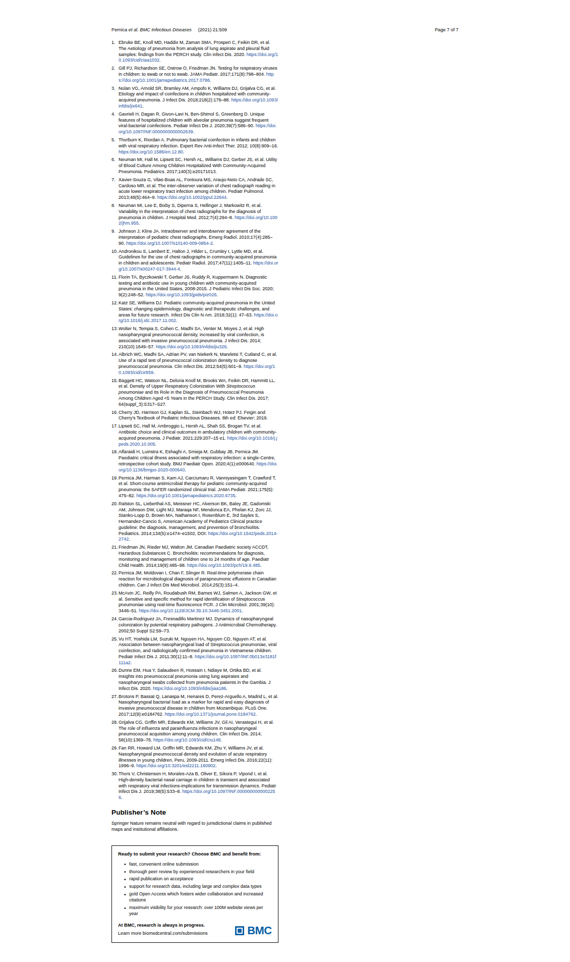Pernica et al. BMC Infectious Diseases (2021) 21:509
Page 7 of 7
Ebruke BE, Knoll MD, Haddix M, Zaman SMA, Prosperi C, Feikin DR, et al. The Aetiology of pneumonia from analysis of lung aspirate and pleural fluid samples: findings from the PERCH study. Clin infect Dis. 2020. https://doi.org/10.1093/cid/ciaa1032.
Gill PJ, Richardson SE, Ostrow O, Friedman JN. Testing for respiratory viruses in children: to swab or not to swab. JAMA Pediatr. 2017;171(8):798–804. https://doi.org/10.1001/jamapediatrics.2017.0786.
Nolan VG, Arnold SR, Bramley AM, Ampofo K, Williams DJ, Grijalva CG, et al. Etiology and impact of coinfections in children hospitalized with community-acquired pneumonia. J Infect Dis. 2018;218(2):179–88. https://doi.org/10.1093/infdis/jix641.
Gavrieli H, Dagan R, Givon-Lavi N, Ben-Shimol S, Greenberg D. Unique features of hospitalized children with alveolar pneumonia suggest frequent viral-bacterial coinfections. Pediatr Infect Dis J. 2020;39(7):586–90. https://doi.org/10.1097/INF.0000000000002639.
Thorburn K, Riordan A. Pulmonary bacterial coinfection in infants and children with viral respiratory infection. Expert Rev Anti-Infect Ther. 2012; 10(8):909–16. https://doi.org/10.1586/eri.12.80.
Neuman MI, Hall M, Lipsett SC, Hersh AL, Williams DJ, Gerber JS, et al. Utility of Blood Culture Among Children Hospitalized With Community-Acquired Pneumonia. Pediatrics. 2017;140(3):e20171013.
Xavier-Souza G, Vilas-Boas AL, Fontoura MS, Araujo-Neto CA, Andrade SC, Cardoso MR, et al. The inter-observer variation of chest radiograph reading in acute lower respiratory tract infection among children. Pediatr Pulmonol. 2013;48(5):464–9. https://doi.org/10.1002/ppul.22644.
Neuman MI, Lee E, Bixby S, Diperna S, Hellinger J, Markowitz R, et al. Variability in the interpretation of chest radiographs for the diagnosis of pneumonia in children. J Hospital Med. 2012;7(4):294–8. https://doi.org/10.1002/jhm.955.
Johnson J, Kline JA. Intraobserver and interobserver agreement of the interpretation of pediatric chest radiographs. Emerg Radiol. 2010;17(4):285–90. https://doi.org/10.1007/s10140-009-0854-2.
Andronikou S, Lambert E, Halton J, Hilder L, Crumley I, Lyttle MD, et al. Guidelines for the use of chest radiographs in community-acquired pneumonia in children and adolescents. Pediatr Radiol. 2017;47(11):1405–11. https://doi.org/10.1007/s00247-017-3944-4.
Florin TA, Byczkowski T, Gerber JS, Ruddy R, Kuppermann N. Diagnostic testing and antibiotic use in young children with community-acquired pneumonia in the United States, 2008-2015. J Pediatric Infect Dis Soc. 2020; 9(2):248–52. https://doi.org/10.1093/jpids/piz026.
Katz SE, Williams DJ. Pediatric community-acquired pneumonia in the United States: changing epidemiology, diagnostic and therapeutic challenges, and areas for future research. Infect Dis Clin N Am. 2018;32(1): 47–63. https://doi.org/10.1016/j.idc.2017.11.002.
Wolter N, Tempia S, Cohen C, Madhi SA, Venter M, Moyes J, et al. High nasopharyngeal pneumococcal density, increased by viral coinfection, is associated with invasive pneumococcal pneumonia. J Infect Dis. 2014; 210(10):1649–57. https://doi.org/10.1093/infdis/jiu326.
Albrich WC, Madhi SA, Adrian PV, van Niekerk N, Mareletsi T, Cutland C, et al. Use of a rapid test of pneumococcal colonization density to diagnose pneumococcal pneumonia. Clin Infect Dis. 2012;54(5):601–9. https://doi.org/10.1093/cid/cir859.
Baggett HC, Watson NL, Deloria Knoll M, Brooks WA, Feikin DR, Hammitt LL, et al. Density of Upper Respiratory Colonization With Streptococcus pneumoniae and Its Role in the Diagnosis of Pneumococcal Pneumonia Among Children Aged <5 Years in the PERCH Study. Clin Infect Dis. 2017; 64(suppl_3):S317–S27.
Cherry JD, Harrison GJ, Kaplan SL, Steinbach WJ, Hotez PJ. Feigin and Cherry's Textbook of Pediatric Infectious Diseases. 8th ed: Elsevier; 2019.
Lipsett SC, Hall M, Ambroggio L, Hersh AL, Shah SS, Brogan TV, et al. Antibiotic choice and clinical outcomes in ambulatory children with community-acquired pneumonia. J Pediatr. 2021;229:207–15 e1. https://doi.org/10.1016/j.jpeds.2020.10.005.
Alfaraidi H, Luinstra K, Eshaghi A, Smieja M, Gubbay JB, Pernica JM. Paediatric critical illness associated with respiratory infection: a single-Centre, retrospective cohort study. BMJ Paediatr Open. 2020;4(1):e000640. https://doi.org/10.1136/bmjpo-2020-000640.
Pernica JM, Harman S, Kam AJ, Carciumaru R, Vanniyasingam T, Crawford T, et al. Short-course antimicrobial therapy for pediatric community-acquired pneumonia: the SAFER randomized clinical trial. JAMA Pediatr. 2021;175(5): 475–82. https://doi.org/10.1001/jamapediatrics.2020.6735.
Ralston SL, Lieberthal AS, Meissner HC, Alverson BK, Baley JE, Gadomski AM, Johnson DW, Light MJ, Maraqa NF, Mendonca EA, Phelan KJ, Zorc JJ, Stanko-Lopp D, Brown MA, Nathanson I, Rosenblum E, 3rd Sayles S, Hernandez-Cancio S, American Academy of Pediatrics Clinical practice guideline: the diagnosis, management, and prevention of bronchiolitis. Pediatrics. 2014;134(5):e1474–e1502, DOI: https://doi.org/10.1542/peds.2014-2742.
Friedman JN, Rieder MJ, Walton JM, Canadian Paediatric society ACCDT, Hazardous Substances C. Bronchiolitis: recommendations for diagnosis, monitoring and management of children one to 24 months of age. Paediatr Child Health. 2014;19(9):485–98. https://doi.org/10.1093/pch/19.9.485.
Pernica JM, Moldovan I, Chan F, Slinger R. Real-time polymerase chain reaction for microbiological diagnosis of parapneumonic effusions in Canadian children. Can J Infect Dis Med Microbiol. 2014;25(3):151–4.
McAvin JC, Reilly PA, Roudabush RM, Barnes WJ, Salmen A, Jackson GW, et al. Sensitive and specific method for rapid identification of Streptococcus pneumoniae using real-time fluorescence PCR. J Clin Microbiol. 2001;39(10): 3446–51. https://doi.org/10.1128/JCM.39.10.3446-3451.2001.
Garcia-Rodriguez JA, Fresnadillo Martinez MJ. Dynamics of nasopharyngeal colonization by potential respiratory pathogens. J Antimicrobial Chemotherapy. 2002;50 Suppl S2:59–73.
Vu HT, Yoshida LM, Suzuki M, Nguyen HA, Nguyen CD, Nguyen AT, et al. Association between nasopharyngeal load of Streptococcus pneumoniae, viral coinfection, and radiologically confirmed pneumonia in Vietnamese children. Pediatr Infect Dis J. 2011;30(1):11–8. https://doi.org/10.1097/INF.0b013e3181f111a2.
Dunne EM, Hua Y, Salaudeen R, Hossain I, Ndiaye M, Ortika BD, et al. Insights into pneumococcal pneumonia using lung aspirates and nasopharyngeal swabs collected from pneumonia patients in the Gambia. J Infect Dis. 2020. https://doi.org/10.1093/infdis/jiaa186.
Brotons P, Bassat Q, Lanaspa M, Henares D, Perez-Arguello A, Madrid L, et al. Nasopharyngeal bacterial load as a marker for rapid and easy diagnosis of invasive pneumococcal disease in children from Mozambique. PLoS One. 2017;12(9):e0184762. https://doi.org/10.1371/journal.pone.0184762.
Grijalva CG, Griffin MR, Edwards KM, Williams JV, Gil AI, Verastegui H, et al. The role of influenza and parainfluenza infections in nasopharyngeal pneumococcal acquisition among young children. Clin Infect Dis. 2014; 58(10):1369–76. https://doi.org/10.1093/cid/ciu148.
Fan RR, Howard LM, Griffin MR, Edwards KM, Zhu Y, Williams JV, et al. Nasopharyngeal pneumococcal density and evolution of acute respiratory illnesses in young children, Peru, 2009-2011. Emerg Infect Dis. 2016;22(11): 1996–9. https://doi.org/10.3201/eid2211.160902.
Thors V, Christensen H, Morales-Aza B, Oliver E, Sikora P, Vipond I, et al. High-density bacterial nasal carriage in children is transient and associated with respiratory viral infections-implications for transmission dynamics. Pediatr Infect Dis J. 2019;38(5):533–8. https://doi.org/10.1097/INF.0000000000002256.
Publisher’s Note
Springer Nature remains neutral with regard to jurisdictional claims in published maps and institutional affiliations.
Ready to submit your research? Choose BMC and benefit from:
fast, convenient online submission
thorough peer review by experienced researchers in your field
rapid publication on acceptance
support for research data, including large and complex data types
gold Open Access which fosters wider collaboration and increased citations
maximum visibility for your research: over 100M website views per year
At BMC, research is always in progress. Learn more biomedcentral.com/submissions
BMC